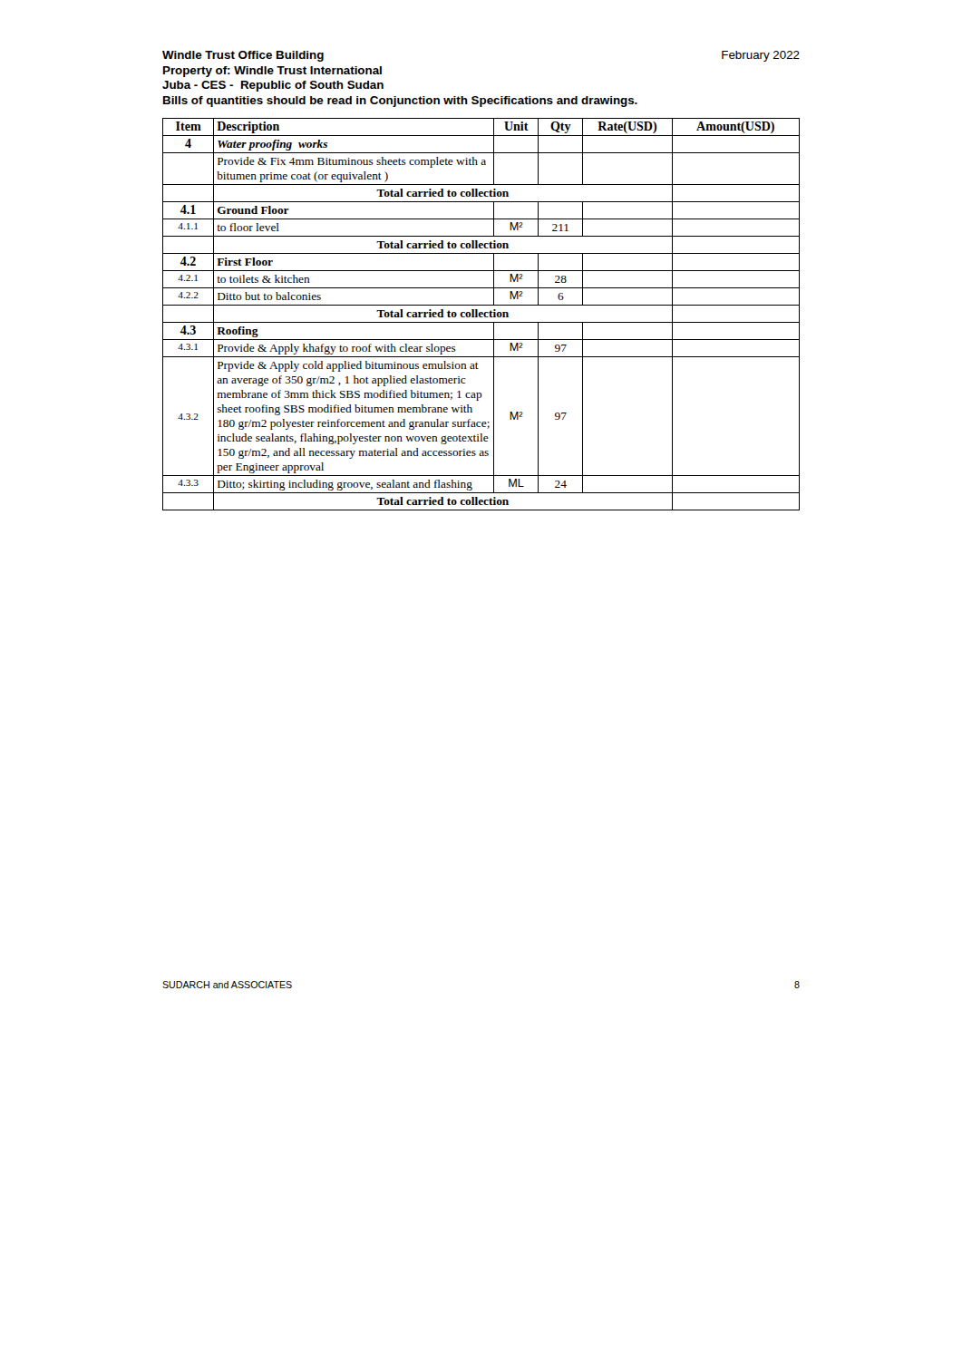February 2022
Windle Trust Office Building
Property of: Windle Trust International
Juba - CES - Republic of South Sudan
Bills of quantities should be read in Conjunction with Specifications and drawings.
| Item | Description | Unit | Qty | Rate(USD) | Amount(USD) |
| --- | --- | --- | --- | --- | --- |
| 4 | Water proofing works | | | | |
| | Provide & Fix 4mm Bituminous sheets complete with a bitumen prime coat (or equivalent ) | | | | |
| | Total carried to collection | |
| 4.1 | Ground Floor | | | | |
| 4.1.1 | to floor level | M² | 211 | | |
| | Total carried to collection | |
| 4.2 | First Floor | | | | |
| 4.2.1 | to toilets & kitchen | M² | 28 | | |
| 4.2.2 | Ditto but to balconies | M² | 6 | | |
| | Total carried to collection | |
| 4.3 | Roofing | | | | |
| 4.3.1 | Provide & Apply khafgy to roof with clear slopes | M² | 97 | | |
| 4.3.2 | Prpvide & Apply cold applied bituminous emulsion at an average of 350 gr/m2 , 1 hot applied elastomeric membrane of 3mm thick SBS modified bitumen; 1 cap sheet roofing SBS modified bitumen membrane with 180 gr/m2 polyester reinforcement and granular surface; include sealants, flahing,polyester non woven geotextile 150 gr/m2, and all necessary material and accessories as per Engineer approval | M² | 97 | | |
| 4.3.3 | Ditto; skirting including groove, sealant and flashing | ML | 24 | | |
| | Total carried to collection | |
SUDARCH and ASSOCIATES 8